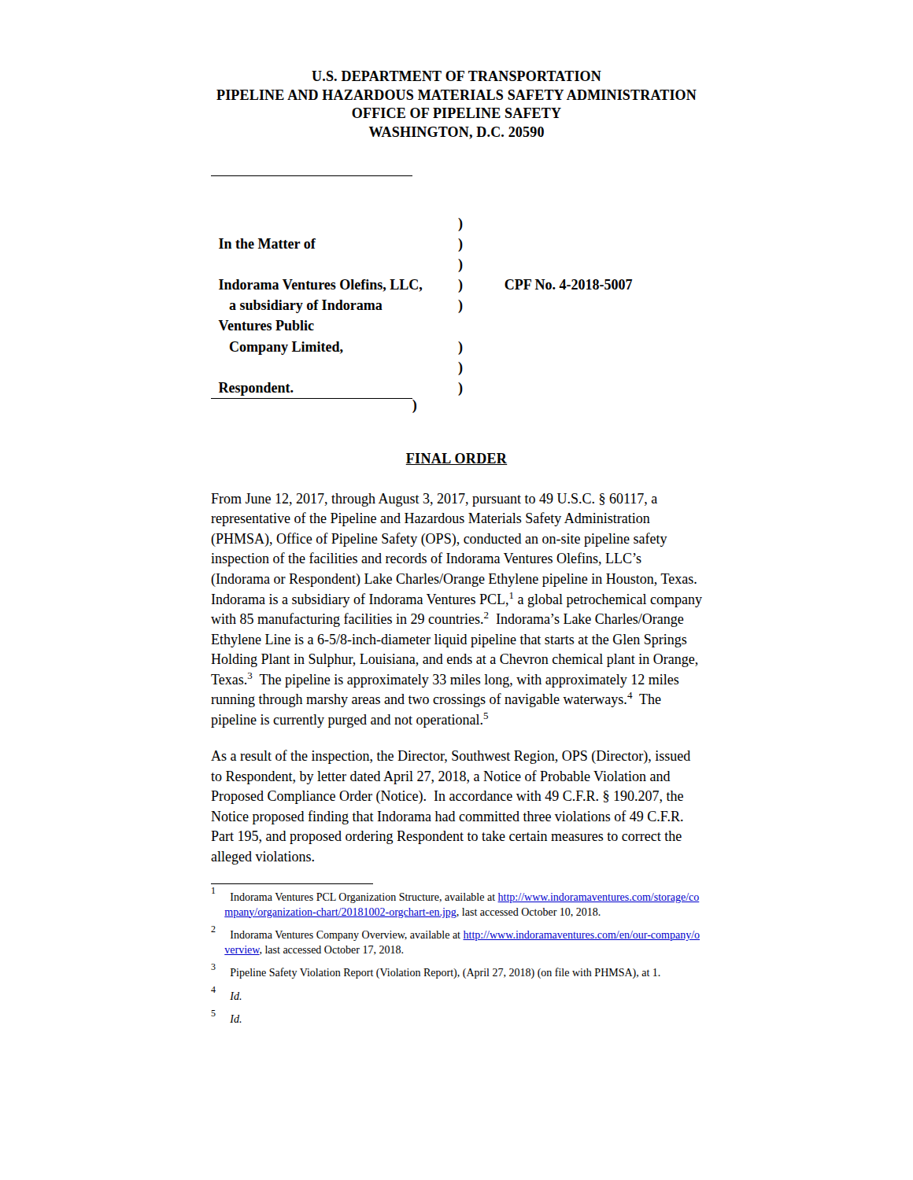U.S. DEPARTMENT OF TRANSPORTATION
PIPELINE AND HAZARDOUS MATERIALS SAFETY ADMINISTRATION
OFFICE OF PIPELINE SAFETY
WASHINGTON, D.C. 20590
| | ) | |
| In the Matter of | ) | |
| | ) | |
| Indorama Ventures Olefins, LLC, | ) | CPF No. 4-2018-5007 |
| a subsidiary of Indorama Ventures Public | ) | |
| Company Limited, | ) | |
| | ) | |
| Respondent. | ) | |
| | ) | |
FINAL ORDER
From June 12, 2017, through August 3, 2017, pursuant to 49 U.S.C. § 60117, a representative of the Pipeline and Hazardous Materials Safety Administration (PHMSA), Office of Pipeline Safety (OPS), conducted an on-site pipeline safety inspection of the facilities and records of Indorama Ventures Olefins, LLC’s (Indorama or Respondent) Lake Charles/Orange Ethylene pipeline in Houston, Texas. Indorama is a subsidiary of Indorama Ventures PCL,1 a global petrochemical company with 85 manufacturing facilities in 29 countries.2 Indorama’s Lake Charles/Orange Ethylene Line is a 6-5/8-inch-diameter liquid pipeline that starts at the Glen Springs Holding Plant in Sulphur, Louisiana, and ends at a Chevron chemical plant in Orange, Texas.3 The pipeline is approximately 33 miles long, with approximately 12 miles running through marshy areas and two crossings of navigable waterways.4 The pipeline is currently purged and not operational.5
As a result of the inspection, the Director, Southwest Region, OPS (Director), issued to Respondent, by letter dated April 27, 2018, a Notice of Probable Violation and Proposed Compliance Order (Notice). In accordance with 49 C.F.R. § 190.207, the Notice proposed finding that Indorama had committed three violations of 49 C.F.R. Part 195, and proposed ordering Respondent to take certain measures to correct the alleged violations.
1 Indorama Ventures PCL Organization Structure, available at http://www.indoramaventures.com/storage/company/organization-chart/20181002-orgchart-en.jpg, last accessed October 10, 2018.
2 Indorama Ventures Company Overview, available at http://www.indoramaventures.com/en/our-company/overview, last accessed October 17, 2018.
3 Pipeline Safety Violation Report (Violation Report), (April 27, 2018) (on file with PHMSA), at 1.
4 Id.
5 Id.